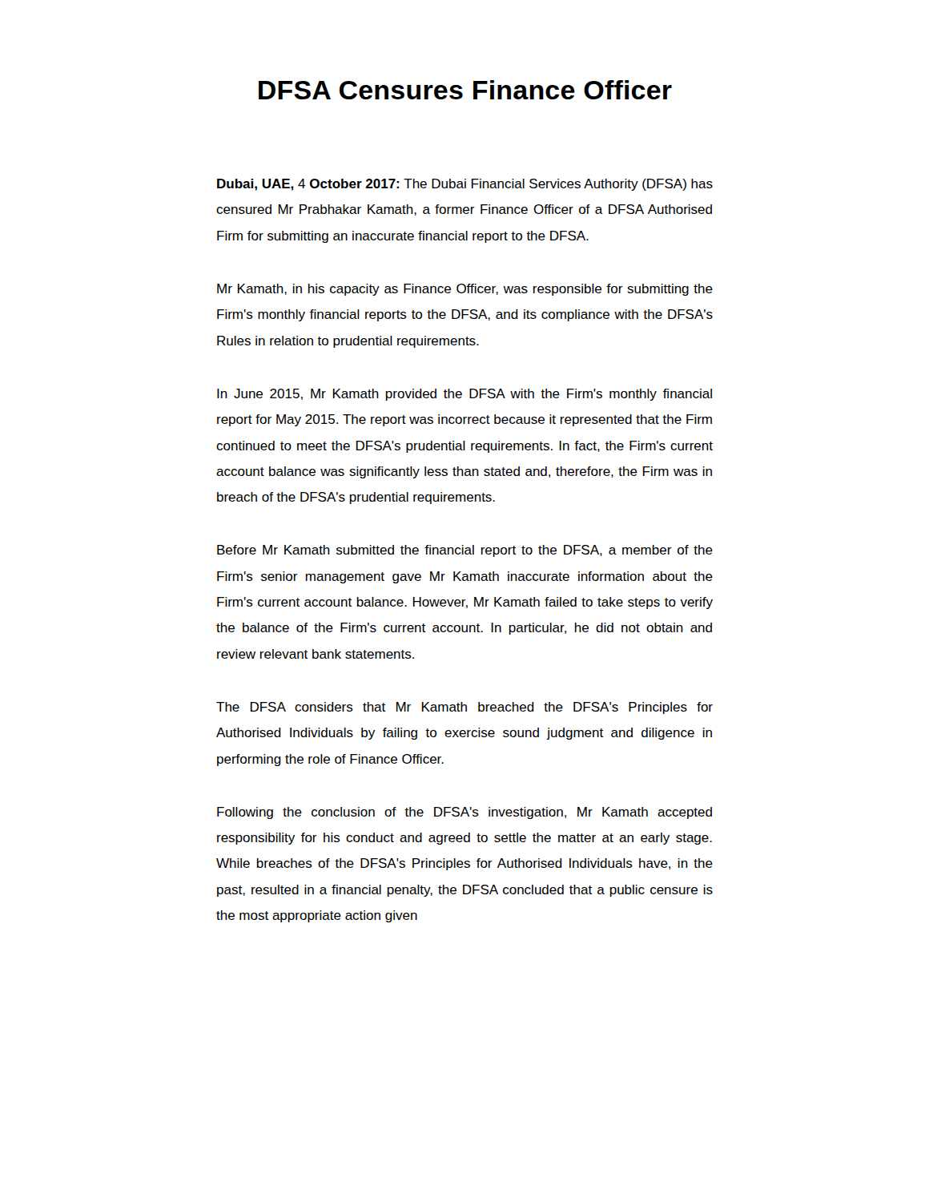DFSA Censures Finance Officer
Dubai, UAE, 4 October 2017: The Dubai Financial Services Authority (DFSA) has censured Mr Prabhakar Kamath, a former Finance Officer of a DFSA Authorised Firm for submitting an inaccurate financial report to the DFSA.
Mr Kamath, in his capacity as Finance Officer, was responsible for submitting the Firm's monthly financial reports to the DFSA, and its compliance with the DFSA's Rules in relation to prudential requirements.
In June 2015, Mr Kamath provided the DFSA with the Firm's monthly financial report for May 2015. The report was incorrect because it represented that the Firm continued to meet the DFSA's prudential requirements. In fact, the Firm's current account balance was significantly less than stated and, therefore, the Firm was in breach of the DFSA's prudential requirements.
Before Mr Kamath submitted the financial report to the DFSA, a member of the Firm's senior management gave Mr Kamath inaccurate information about the Firm's current account balance. However, Mr Kamath failed to take steps to verify the balance of the Firm's current account. In particular, he did not obtain and review relevant bank statements.
The DFSA considers that Mr Kamath breached the DFSA's Principles for Authorised Individuals by failing to exercise sound judgment and diligence in performing the role of Finance Officer.
Following the conclusion of the DFSA's investigation, Mr Kamath accepted responsibility for his conduct and agreed to settle the matter at an early stage. While breaches of the DFSA's Principles for Authorised Individuals have, in the past, resulted in a financial penalty, the DFSA concluded that a public censure is the most appropriate action given